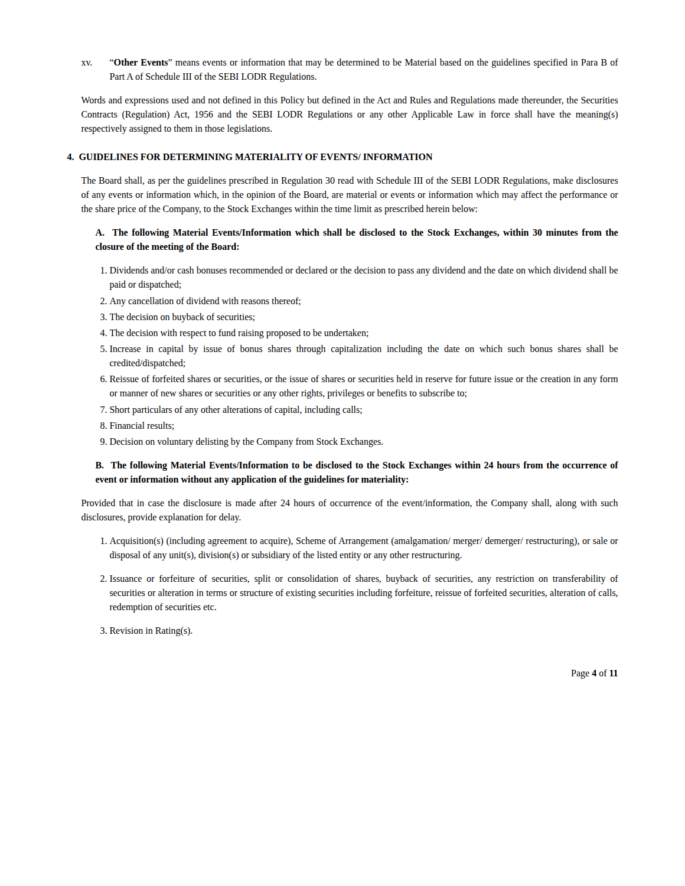xv.
“Other Events” means events or information that may be determined to be Material based on the guidelines specified in Para B of Part A of Schedule III of the SEBI LODR Regulations.
Words and expressions used and not defined in this Policy but defined in the Act and Rules and Regulations made thereunder, the Securities Contracts (Regulation) Act, 1956 and the SEBI LODR Regulations or any other Applicable Law in force shall have the meaning(s) respectively assigned to them in those legislations.
4. GUIDELINES FOR DETERMINING MATERIALITY OF EVENTS/ INFORMATION
The Board shall, as per the guidelines prescribed in Regulation 30 read with Schedule III of the SEBI LODR Regulations, make disclosures of any events or information which, in the opinion of the Board, are material or events or information which may affect the performance or the share price of the Company, to the Stock Exchanges within the time limit as prescribed herein below:
A. The following Material Events/Information which shall be disclosed to the Stock Exchanges, within 30 minutes from the closure of the meeting of the Board:
Dividends and/or cash bonuses recommended or declared or the decision to pass any dividend and the date on which dividend shall be paid or dispatched;
Any cancellation of dividend with reasons thereof;
The decision on buyback of securities;
The decision with respect to fund raising proposed to be undertaken;
Increase in capital by issue of bonus shares through capitalization including the date on which such bonus shares shall be credited/dispatched;
Reissue of forfeited shares or securities, or the issue of shares or securities held in reserve for future issue or the creation in any form or manner of new shares or securities or any other rights, privileges or benefits to subscribe to;
Short particulars of any other alterations of capital, including calls;
Financial results;
Decision on voluntary delisting by the Company from Stock Exchanges.
B. The following Material Events/Information to be disclosed to the Stock Exchanges within 24 hours from the occurrence of event or information without any application of the guidelines for materiality:
Provided that in case the disclosure is made after 24 hours of occurrence of the event/information, the Company shall, along with such disclosures, provide explanation for delay.
Acquisition(s) (including agreement to acquire), Scheme of Arrangement (amalgamation/ merger/ demerger/ restructuring), or sale or disposal of any unit(s), division(s) or subsidiary of the listed entity or any other restructuring.
Issuance or forfeiture of securities, split or consolidation of shares, buyback of securities, any restriction on transferability of securities or alteration in terms or structure of existing securities including forfeiture, reissue of forfeited securities, alteration of calls, redemption of securities etc.
Revision in Rating(s).
Page 4 of 11